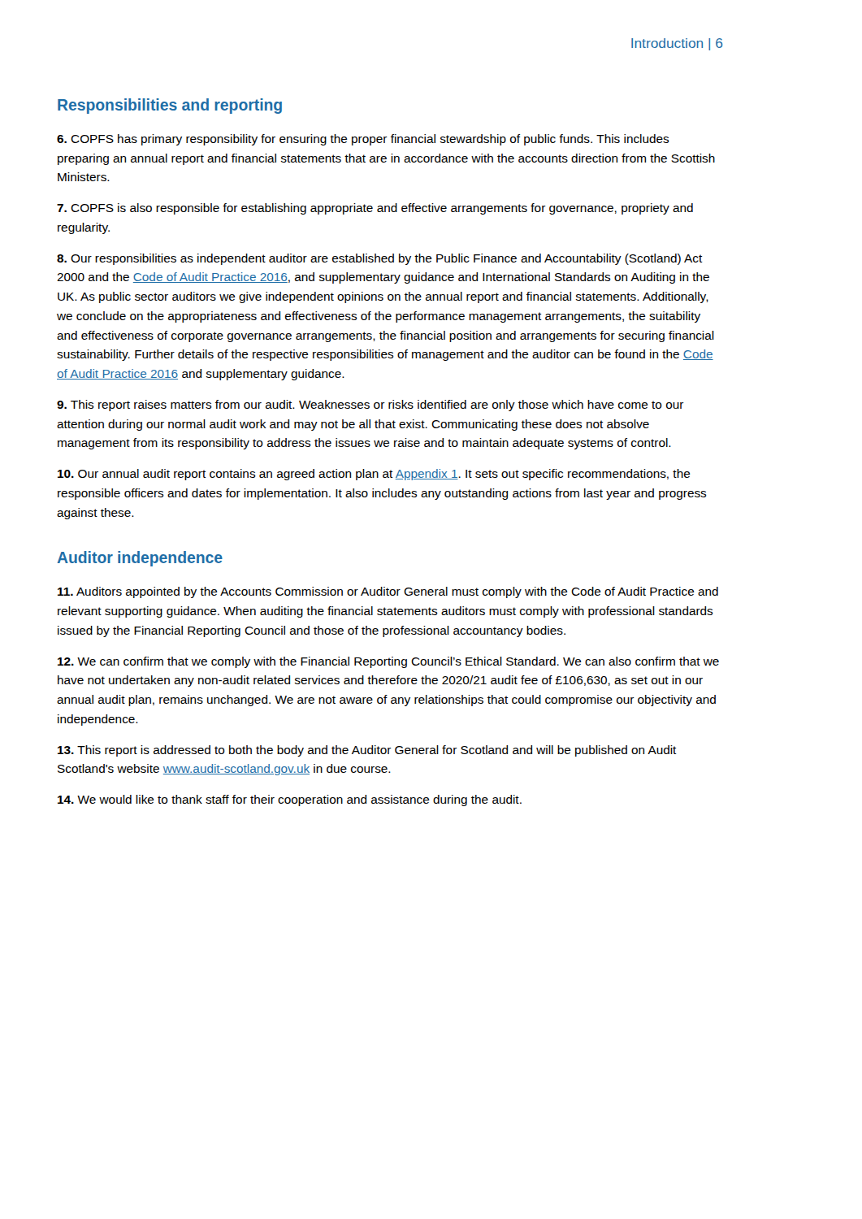Introduction | 6
Responsibilities and reporting
6. COPFS has primary responsibility for ensuring the proper financial stewardship of public funds. This includes preparing an annual report and financial statements that are in accordance with the accounts direction from the Scottish Ministers.
7. COPFS is also responsible for establishing appropriate and effective arrangements for governance, propriety and regularity.
8. Our responsibilities as independent auditor are established by the Public Finance and Accountability (Scotland) Act 2000 and the Code of Audit Practice 2016, and supplementary guidance and International Standards on Auditing in the UK. As public sector auditors we give independent opinions on the annual report and financial statements. Additionally, we conclude on the appropriateness and effectiveness of the performance management arrangements, the suitability and effectiveness of corporate governance arrangements, the financial position and arrangements for securing financial sustainability. Further details of the respective responsibilities of management and the auditor can be found in the Code of Audit Practice 2016 and supplementary guidance.
9. This report raises matters from our audit. Weaknesses or risks identified are only those which have come to our attention during our normal audit work and may not be all that exist. Communicating these does not absolve management from its responsibility to address the issues we raise and to maintain adequate systems of control.
10. Our annual audit report contains an agreed action plan at Appendix 1. It sets out specific recommendations, the responsible officers and dates for implementation. It also includes any outstanding actions from last year and progress against these.
Auditor independence
11. Auditors appointed by the Accounts Commission or Auditor General must comply with the Code of Audit Practice and relevant supporting guidance. When auditing the financial statements auditors must comply with professional standards issued by the Financial Reporting Council and those of the professional accountancy bodies.
12. We can confirm that we comply with the Financial Reporting Council’s Ethical Standard. We can also confirm that we have not undertaken any non-audit related services and therefore the 2020/21 audit fee of £106,630, as set out in our annual audit plan, remains unchanged. We are not aware of any relationships that could compromise our objectivity and independence.
13. This report is addressed to both the body and the Auditor General for Scotland and will be published on Audit Scotland's website www.audit-scotland.gov.uk in due course.
14. We would like to thank staff for their cooperation and assistance during the audit.